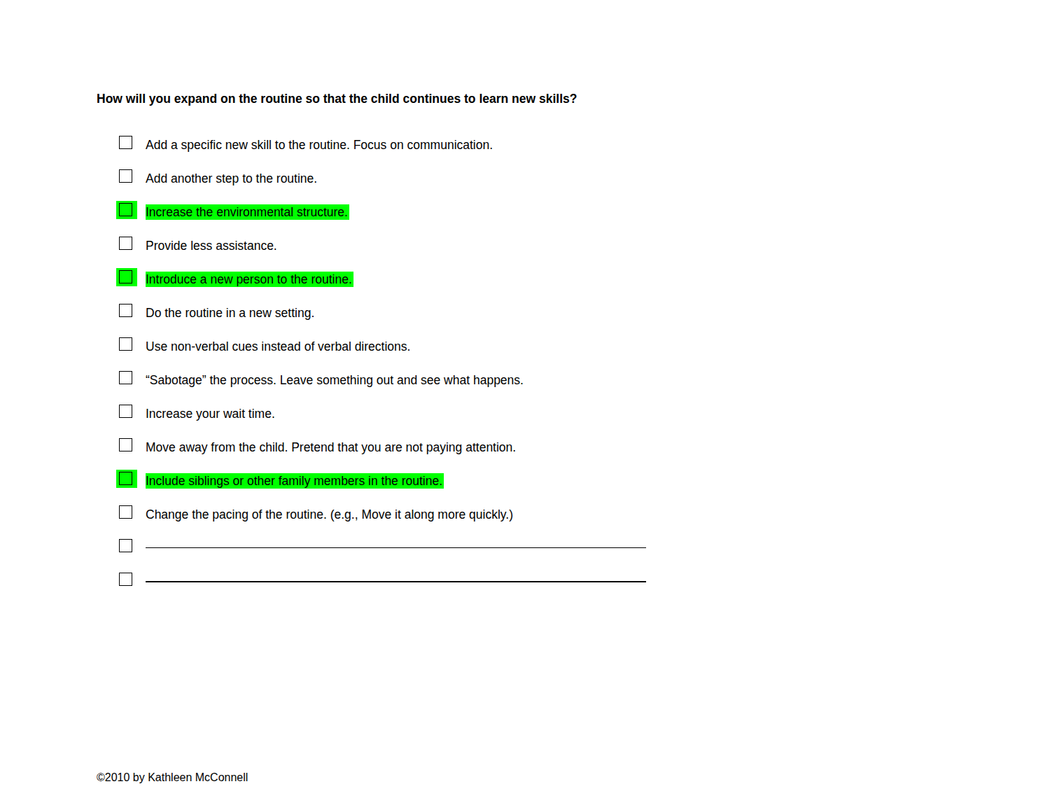How will you expand on the routine so that the child continues to learn new skills?
Add a specific new skill to the routine. Focus on communication.
Add another step to the routine.
Increase the environmental structure.
Provide less assistance.
Introduce a new person to the routine.
Do the routine in a new setting.
Use non-verbal cues instead of verbal directions.
“Sabotage” the process. Leave something out and see what happens.
Increase your wait time.
Move away from the child. Pretend that you are not paying attention.
Include siblings or other family members in the routine.
Change the pacing of the routine. (e.g., Move it along more quickly.)
©2010 by Kathleen McConnell